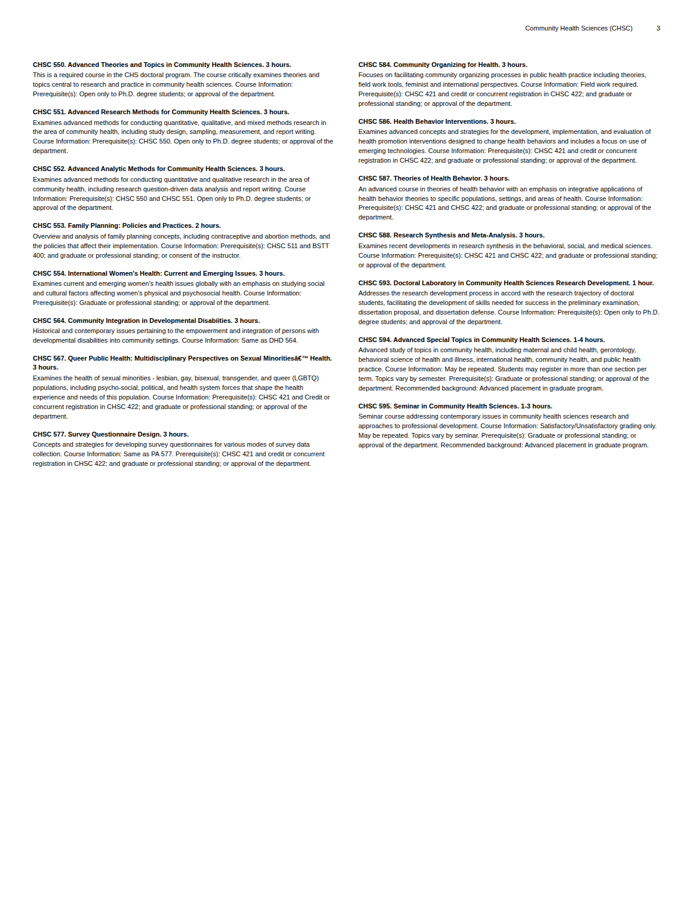Community Health Sciences (CHSC) 3
CHSC 550. Advanced Theories and Topics in Community Health Sciences. 3 hours.
This is a required course in the CHS doctoral program. The course critically examines theories and topics central to research and practice in community health sciences. Course Information: Prerequisite(s): Open only to Ph.D. degree students; or approval of the department.
CHSC 551. Advanced Research Methods for Community Health Sciences. 3 hours.
Examines advanced methods for conducting quantitative, qualitative, and mixed methods research in the area of community health, including study design, sampling, measurement, and report writing. Course Information: Prerequisite(s): CHSC 550. Open only to Ph.D. degree students; or approval of the department.
CHSC 552. Advanced Analytic Methods for Community Health Sciences. 3 hours.
Examines advanced methods for conducting quantitative and qualitative research in the area of community health, including research question-driven data analysis and report writing. Course Information: Prerequisite(s): CHSC 550 and CHSC 551. Open only to Ph.D. degree students; or approval of the department.
CHSC 553. Family Planning: Policies and Practices. 2 hours.
Overview and analysis of family planning concepts, including contraceptive and abortion methods, and the policies that affect their implementation. Course Information: Prerequisite(s): CHSC 511 and BSTT 400; and graduate or professional standing; or consent of the instructor.
CHSC 554. International Women's Health: Current and Emerging Issues. 3 hours.
Examines current and emerging women's health issues globally with an emphasis on studying social and cultural factors affecting women's physical and psychosocial health. Course Information: Prerequisite(s): Graduate or professional standing; or approval of the department.
CHSC 564. Community Integration in Developmental Disabiities. 3 hours.
Historical and contemporary issues pertaining to the empowerment and integration of persons with developmental disabilities into community settings. Course Information: Same as DHD 564.
CHSC 567. Queer Public Health: Multidisciplinary Perspectives on Sexual Minoritiesâ€™ Health. 3 hours.
Examines the health of sexual minorities - lesbian, gay, bisexual, transgender, and queer (LGBTQ) populations, including psycho-social, political, and health system forces that shape the health experience and needs of this population. Course Information: Prerequisite(s): CHSC 421 and Credit or concurrent registration in CHSC 422; and graduate or professional standing; or approval of the department.
CHSC 577. Survey Questionnaire Design. 3 hours.
Concepts and strategies for developing survey questionnaires for various modes of survey data collection. Course Information: Same as PA 577. Prerequisite(s): CHSC 421 and credit or concurrent registration in CHSC 422; and graduate or professional standing; or approval of the department.
CHSC 584. Community Organizing for Health. 3 hours.
Focuses on facilitating community organizing processes in public health practice including theories, field work tools, feminist and international perspectives. Course Information: Field work required. Prerequisite(s): CHSC 421 and credit or concurrent registration in CHSC 422; and graduate or professional standing; or approval of the department.
CHSC 586. Health Behavior Interventions. 3 hours.
Examines advanced concepts and strategies for the development, implementation, and evaluation of health promotion interventions designed to change health behaviors and includes a focus on use of emerging technologies. Course Information: Prerequisite(s): CHSC 421 and credit or concurrent registration in CHSC 422; and graduate or professional standing; or approval of the department.
CHSC 587. Theories of Health Behavior. 3 hours.
An advanced course in theories of health behavior with an emphasis on integrative applications of health behavior theories to specific populations, settings, and areas of health. Course Information: Prerequisite(s): CHSC 421 and CHSC 422; and graduate or professional standing; or approval of the department.
CHSC 588. Research Synthesis and Meta-Analysis. 3 hours.
Examines recent developments in research synthesis in the behavioral, social, and medical sciences. Course Information: Prerequisite(s): CHSC 421 and CHSC 422; and graduate or professional standing; or approval of the department.
CHSC 593. Doctoral Laboratory in Community Health Sciences Research Development. 1 hour.
Addresses the research development process in accord with the research trajectory of doctoral students, facilitating the development of skills needed for success in the preliminary examination, dissertation proposal, and dissertation defense. Course Information: Prerequisite(s): Open only to Ph.D. degree students; and approval of the department.
CHSC 594. Advanced Special Topics in Community Health Sciences. 1-4 hours.
Advanced study of topics in community health, including maternal and child health, gerontology, behavioral science of health and illness, international health, community health, and public health practice. Course Information: May be repeated. Students may register in more than one section per term. Topics vary by semester. Prerequisite(s): Graduate or professional standing; or approval of the department. Recommended background: Advanced placement in graduate program.
CHSC 595. Seminar in Community Health Sciences. 1-3 hours.
Seminar course addressing contemporary issues in community health sciences research and approaches to professional development. Course Information: Satisfactory/Unsatisfactory grading only. May be repeated. Topics vary by seminar. Prerequisite(s): Graduate or professional standing; or approval of the department. Recommended background: Advanced placement in graduate program.